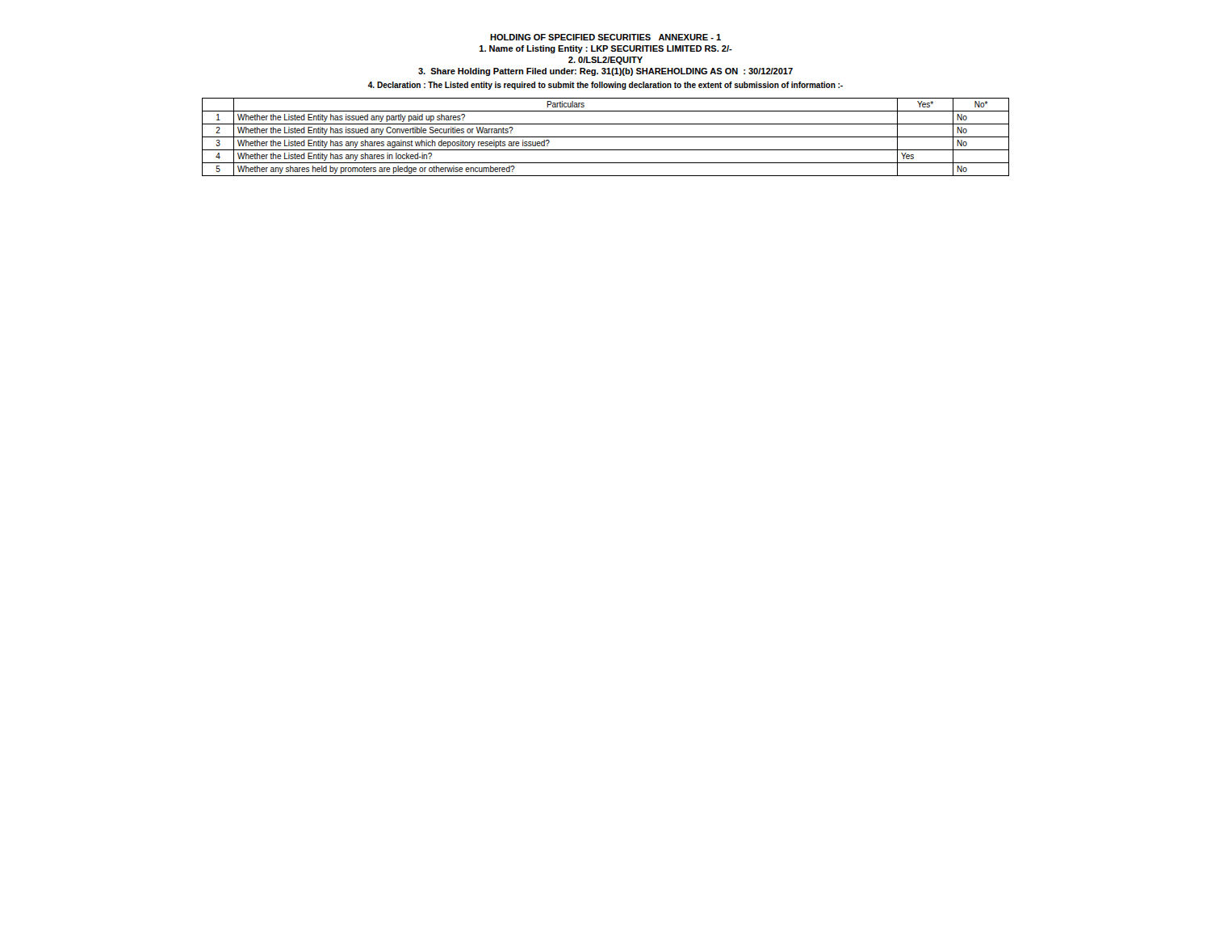HOLDING OF SPECIFIED SECURITIES ANNEXURE - 1
1. Name of Listing Entity : LKP SECURITIES LIMITED RS. 2/-
2. 0/LSL2/EQUITY
3. Share Holding Pattern Filed under: Reg. 31(1)(b) SHAREHOLDING AS ON : 30/12/2017
4. Declaration : The Listed entity is required to submit the following declaration to the extent of submission of information :-
| | Particulars | Yes* | No* |
| --- | --- | --- | --- |
| 1 | Whether the Listed Entity has issued any partly paid up shares? | | No |
| 2 | Whether the Listed Entity has issued any Convertible Securities or Warrants? | | No |
| 3 | Whether the Listed Entity has any shares against which depository reseipts are issued? | | No |
| 4 | Whether the Listed Entity has any shares in locked-in? | Yes | |
| 5 | Whether any shares held by promoters are pledge or otherwise encumbered? | | No |